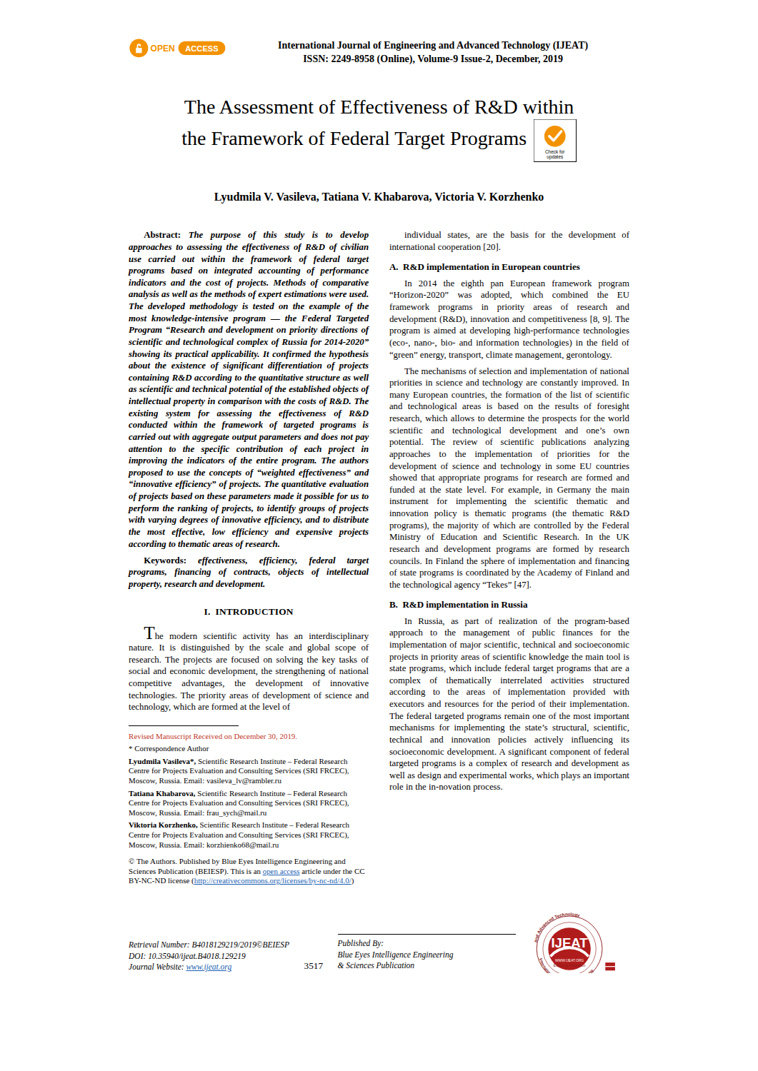OPEN ACCESS
International Journal of Engineering and Advanced Technology (IJEAT)
ISSN: 2249-8958 (Online), Volume-9 Issue-2, December, 2019
The Assessment of Effectiveness of R&D within
the Framework of Federal Target Programs Check for updates
Lyudmila V. Vasileva, Tatiana V. Khabarova, Victoria V. Korzhenko
Abstract: The purpose of this study is to develop approaches to assessing the effectiveness of R&D of civilian use carried out within the framework of federal target programs based on integrated accounting of performance indicators and the cost of projects. Methods of comparative analysis as well as the methods of expert estimations were used. The developed methodology is tested on the example of the most knowledge-intensive program — the Federal Targeted Program “Research and development on priority directions of scientific and technological complex of Russia for 2014-2020” showing its practical applicability. It confirmed the hypothesis about the existence of significant differentiation of projects containing R&D according to the quantitative structure as well as scientific and technical potential of the established objects of intellectual property in comparison with the costs of R&D. The existing system for assessing the effectiveness of R&D conducted within the framework of targeted programs is carried out with aggregate output parameters and does not pay attention to the specific contribution of each project in improving the indicators of the entire program. The authors proposed to use the concepts of “weighted effectiveness” and “innovative efficiency” of projects. The quantitative evaluation of projects based on these parameters made it possible for us to perform the ranking of projects, to identify groups of projects with varying degrees of innovative efficiency, and to distribute the most effective, low efficiency and expensive projects according to thematic areas of research.
Keywords: effectiveness, efficiency, federal target programs, financing of contracts, objects of intellectual property, research and development.
I. Introduction
The modern scientific activity has an interdisciplinary nature. It is distinguished by the scale and global scope of research. The projects are focused on solving the key tasks of social and economic development, the strengthening of national competitive advantages, the development of innovative technologies. The priority areas of development of science and technology, which are formed at the level of
Revised Manuscript Received on December 30, 2019.
* Correspondence Author
Lyudmila Vasileva*, Scientific Research Institute – Federal Research Centre for Projects Evaluation and Consulting Services (SRI FRCEC), Moscow, Russia. Email: vasileva_lv@rambler.ru
Tatiana Khabarova, Scientific Research Institute – Federal Research Centre for Projects Evaluation and Consulting Services (SRI FRCEC), Moscow, Russia. Email: frau_sych@mail.ru
Viktoria Korzhenko, Scientific Research Institute – Federal Research Centre for Projects Evaluation and Consulting Services (SRI FRCEC), Moscow, Russia. Email: korzhienko68@mail.ru
© The Authors. Published by Blue Eyes Intelligence Engineering and Sciences Publication (BEIESP). This is an open access article under the CC BY-NC-ND license (http://creativecommons.org/licenses/by-nc-nd/4.0/)
individual states, are the basis for the development of international cooperation [20].
A. R&D implementation in European countries
In 2014 the eighth pan European framework program “Horizon-2020” was adopted, which combined the EU framework programs in priority areas of research and development (R&D), innovation and competitiveness [8, 9]. The program is aimed at developing high-performance technologies (eco-, nano-, bio- and information technologies) in the field of “green” energy, transport, climate management, gerontology.
The mechanisms of selection and implementation of national priorities in science and technology are constantly improved. In many European countries, the formation of the list of scientific and technological areas is based on the results of foresight research, which allows to determine the prospects for the world scientific and technological development and one’s own potential. The review of scientific publications analyzing approaches to the implementation of priorities for the development of science and technology in some EU countries showed that appropriate programs for research are formed and funded at the state level. For example, in Germany the main instrument for implementing the scientific thematic and innovation policy is thematic programs (the thematic R&D programs), the majority of which are controlled by the Federal Ministry of Education and Scientific Research. In the UK research and development programs are formed by research councils. In Finland the sphere of implementation and financing of state programs is coordinated by the Academy of Finland and the technological agency “Tekes” [47].
B. R&D implementation in Russia
In Russia, as part of realization of the program-based approach to the management of public finances for the implementation of major scientific, technical and socioeconomic projects in priority areas of scientific knowledge the main tool is state programs, which include federal target programs that are a complex of thematically interrelated activities structured according to the areas of implementation provided with executors and resources for the period of their implementation. The federal targeted programs remain one of the most important mechanisms for implementing the state’s structural, scientific, technical and innovation policies actively influencing its socioeconomic development. A significant component of federal targeted programs is a complex of research and development as well as design and experimental works, which plays an important role in the in-novation process.
Retrieval Number: B4018129219/2019©BEIESP
DOI: 10.35940/ijeat.B4018.129219
Journal Website: www.ijeat.org
3517
Published By:
Blue Eyes Intelligence Engineering
& Sciences Publication
and Advanced Technology International Journal of Engineering IJEAT WWW.IJEAT.ORG Exploring Innovation